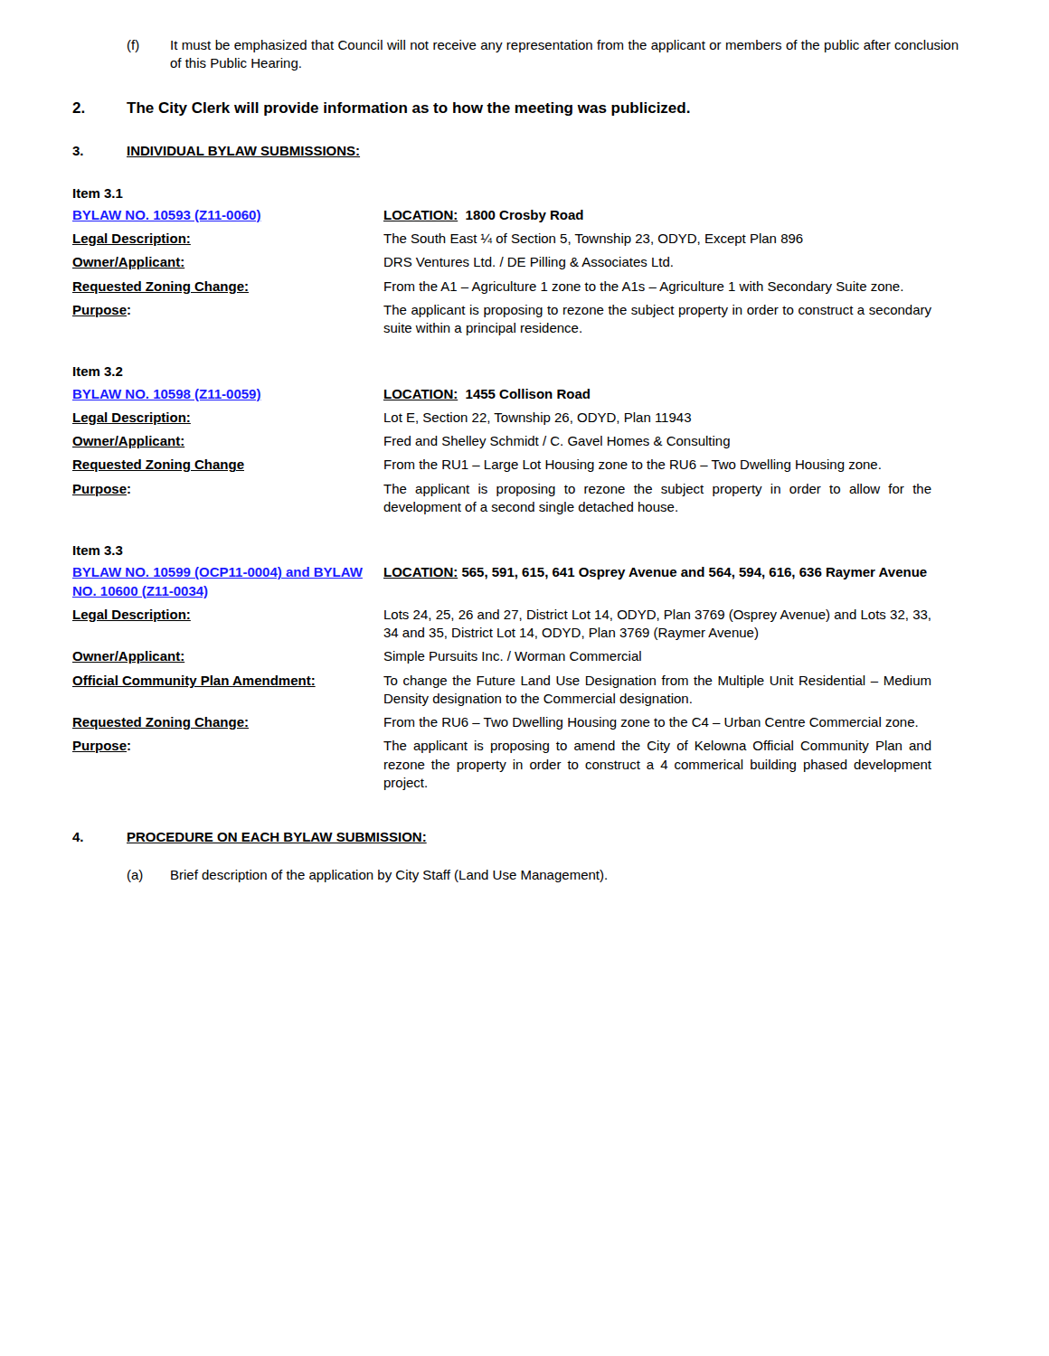(f)
It must be emphasized that Council will not receive any representation from the applicant or members of the public after conclusion of this Public Hearing.
2.
The City Clerk will provide information as to how the meeting was publicized.
3.
INDIVIDUAL BYLAW SUBMISSIONS:
Item 3.1
| BYLAW NO. 10593 (Z11-0060) | LOCATION: 1800 Crosby Road |
| Legal Description: | The South East ¼ of Section 5, Township 23, ODYD, Except Plan 896 |
| Owner/Applicant: | DRS Ventures Ltd. / DE Pilling & Associates Ltd. |
| Requested Zoning Change: | From the A1 – Agriculture 1 zone to the A1s – Agriculture 1 with Secondary Suite zone. |
| Purpose : | The applicant is proposing to rezone the subject property in order to construct a secondary suite within a principal residence. |
Item 3.2
| BYLAW NO. 10598 (Z11-0059) | LOCATION: 1455 Collison Road |
| Legal Description: | Lot E, Section 22, Township 26, ODYD, Plan 11943 |
| Owner/Applicant: | Fred and Shelley Schmidt / C. Gavel Homes & Consulting |
| Requested Zoning Change | From the RU1 – Large Lot Housing zone to the RU6 – Two Dwelling Housing zone. |
| Purpose : | The applicant is proposing to rezone the subject property in order to allow for the development of a second single detached house. |
Item 3.3
| BYLAW NO. 10599 (OCP11-0004) and BYLAW NO. 10600 (Z11-0034) | LOCATION: 565, 591, 615, 641 Osprey Avenue and 564, 594, 616, 636 Raymer Avenue |
| Legal Description: | Lots 24, 25, 26 and 27, District Lot 14, ODYD, Plan 3769 (Osprey Avenue) and Lots 32, 33, 34 and 35, District Lot 14, ODYD, Plan 3769 (Raymer Avenue) |
| Owner/Applicant: | Simple Pursuits Inc. / Worman Commercial |
| Official Community Plan Amendment: | To change the Future Land Use Designation from the Multiple Unit Residential – Medium Density designation to the Commercial designation. |
| Requested Zoning Change: | From the RU6 – Two Dwelling Housing zone to the C4 – Urban Centre Commercial zone. |
| Purpose : | The applicant is proposing to amend the City of Kelowna Official Community Plan and rezone the property in order to construct a 4 commerical building phased development project. |
4.
PROCEDURE ON EACH BYLAW SUBMISSION:
(a)
Brief description of the application by City Staff (Land Use Management).